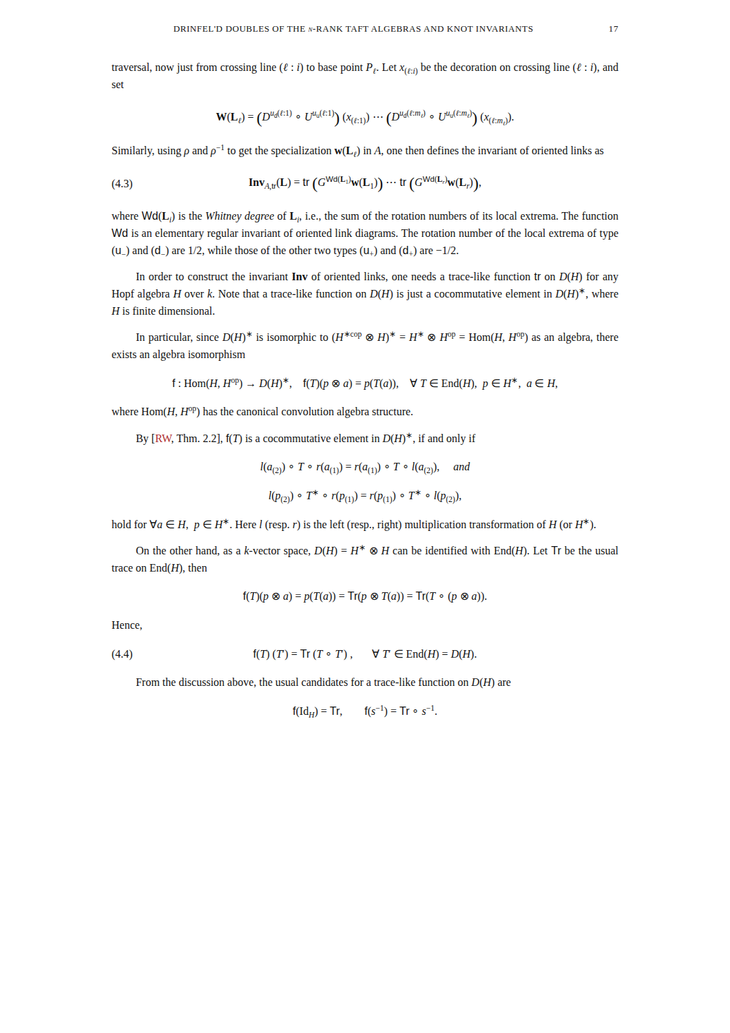DRINFEL'D DOUBLES OF THE n-RANK TAFT ALGEBRAS AND KNOT INVARIANTS 17
traversal, now just from crossing line (ℓ : i) to base point Pℓ. Let x(ℓ:i) be the decoration on crossing line (ℓ : i), and set
W(Lℓ) = (Dud(ℓ:1) ∘ Uuu(ℓ:1)) (x(ℓ:1)) ⋯ (Dud(ℓ:mℓ) ∘ Uuu(ℓ:mℓ)) (x(ℓ:mℓ)).
Similarly, using ρ and ρ−1 to get the specialization w(Lℓ) in A, one then defines the invariant of oriented links as
(4.3) InvA,tr(L) = tr (GWd(L1)w(L1)) ⋯ tr (GWd(Lr)w(Lr)),
where Wd(Li) is the Whitney degree of Li, i.e., the sum of the rotation numbers of its local extrema. The function Wd is an elementary regular invariant of oriented link diagrams. The rotation number of the local extrema of type (u−) and (d−) are 1/2, while those of the other two types (u+) and (d+) are −1/2.
In order to construct the invariant Inv of oriented links, one needs a trace-like function tr on D(H) for any Hopf algebra H over k. Note that a trace-like function on D(H) is just a cocommutative element in D(H)∗, where H is finite dimensional.
In particular, since D(H)∗ is isomorphic to (H∗cop ⊗ H)∗ = H∗ ⊗ Hop = Hom(H, Hop) as an algebra, there exists an algebra isomorphism
f : Hom(H, Hop) → D(H)∗, f(T)(p ⊗ a) = p(T(a)), ∀ T ∈ End(H), p ∈ H∗, a ∈ H,
where Hom(H, Hop) has the canonical convolution algebra structure.
By [RW, Thm. 2.2], f(T) is a cocommutative element in D(H)∗, if and only if
l(a(2)) ∘ T ∘ r(a(1)) = r(a(1)) ∘ T ∘ l(a(2)), and
l(p(2)) ∘ T∗ ∘ r(p(1)) = r(p(1)) ∘ T∗ ∘ l(p(2)),
hold for ∀a ∈ H, p ∈ H∗. Here l (resp. r) is the left (resp., right) multiplication transformation of H (or H∗).
On the other hand, as a k-vector space, D(H) = H∗ ⊗ H can be identified with End(H). Let Tr be the usual trace on End(H), then
f(T)(p ⊗ a) = p(T(a)) = Tr(p ⊗ T(a)) = Tr(T ∘ (p ⊗ a)).
Hence,
(4.4) f(T) (T′) = Tr (T ∘ T′) , ∀ T′ ∈ End(H) = D(H).
From the discussion above, the usual candidates for a trace-like function on D(H) are
f(IdH) = Tr, f(s−1) = Tr ∘ s−1.